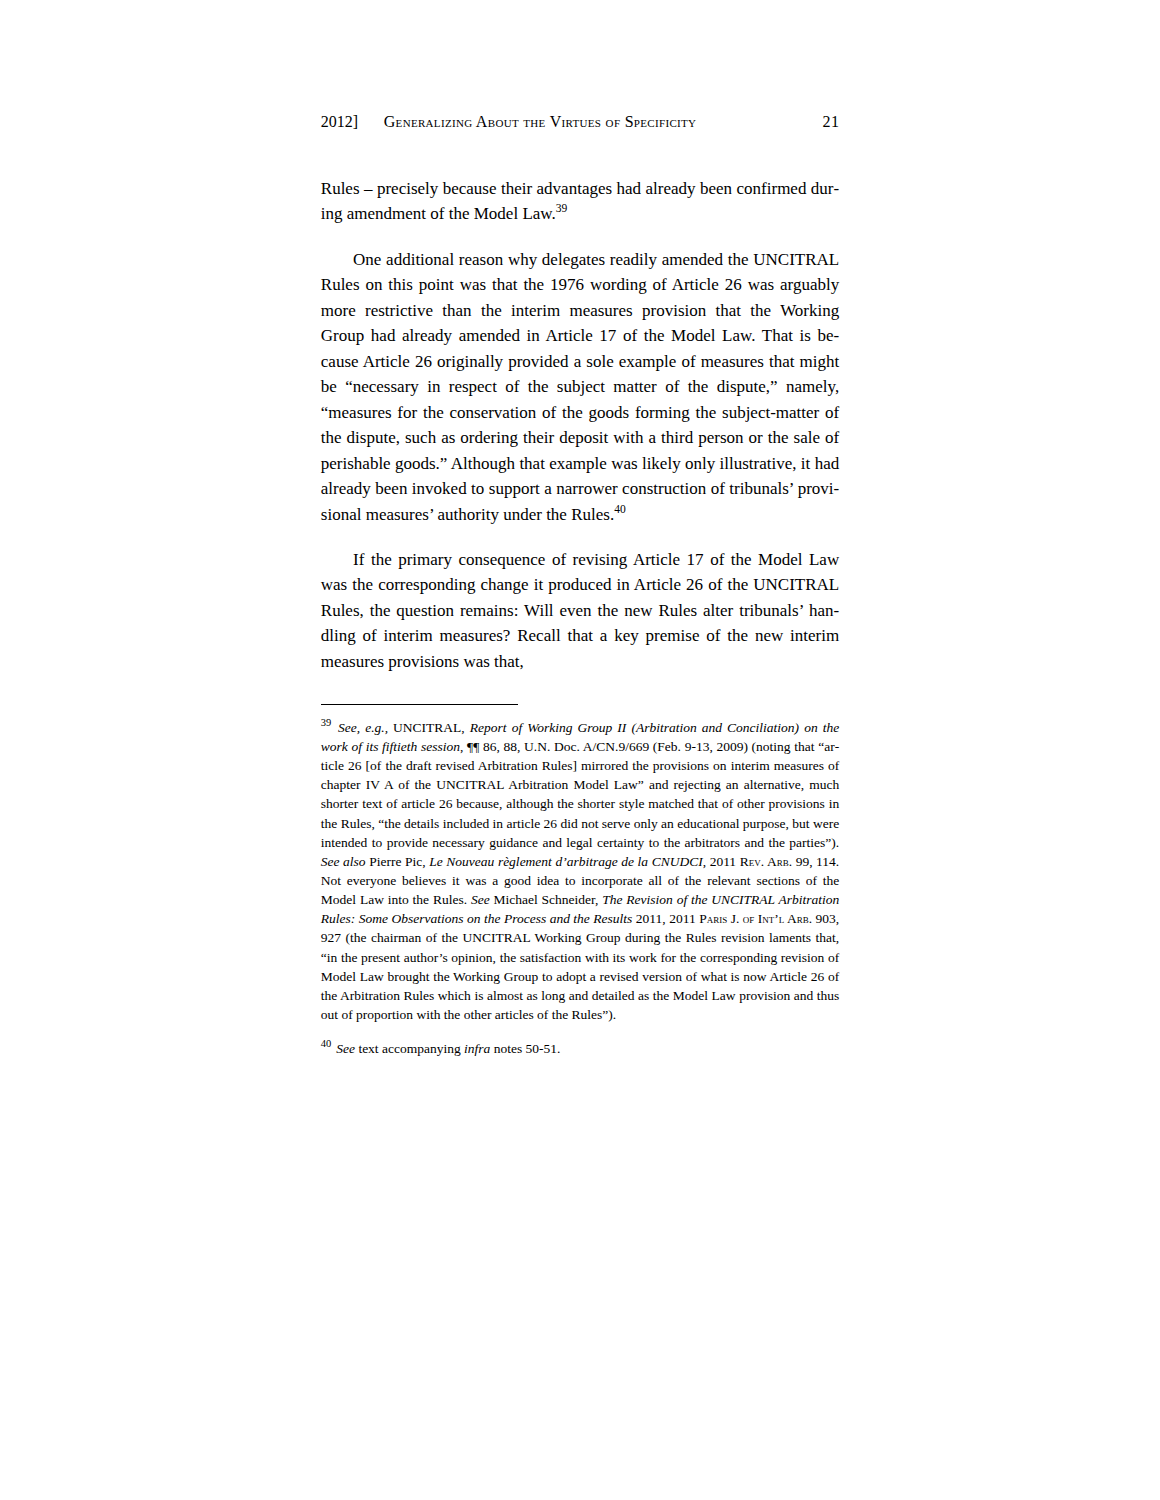2012] Generalizing About the Virtues of Specificity 21
Rules – precisely because their advantages had already been confirmed during amendment of the Model Law.39
One additional reason why delegates readily amended the UNCITRAL Rules on this point was that the 1976 wording of Article 26 was arguably more restrictive than the interim measures provision that the Working Group had already amended in Article 17 of the Model Law. That is because Article 26 originally provided a sole example of measures that might be “necessary in respect of the subject matter of the dispute,” namely, “measures for the conservation of the goods forming the subject-matter of the dispute, such as ordering their deposit with a third person or the sale of perishable goods.” Although that example was likely only illustrative, it had already been invoked to support a narrower construction of tribunals’ provisional measures’ authority under the Rules.40
If the primary consequence of revising Article 17 of the Model Law was the corresponding change it produced in Article 26 of the UNCITRAL Rules, the question remains: Will even the new Rules alter tribunals’ handling of interim measures? Recall that a key premise of the new interim measures provisions was that,
39 See, e.g., UNCITRAL, Report of Working Group II (Arbitration and Conciliation) on the work of its fiftieth session, ¶¶ 86, 88, U.N. Doc. A/CN.9/669 (Feb. 9-13, 2009) (noting that “article 26 [of the draft revised Arbitration Rules] mirrored the provisions on interim measures of chapter IV A of the UNCITRAL Arbitration Model Law” and rejecting an alternative, much shorter text of article 26 because, although the shorter style matched that of other provisions in the Rules, “the details included in article 26 did not serve only an educational purpose, but were intended to provide necessary guidance and legal certainty to the arbitrators and the parties”). See also Pierre Pic, Le Nouveau règlement d’arbitrage de la CNUDCI, 2011 Rev. Arb. 99, 114. Not everyone believes it was a good idea to incorporate all of the relevant sections of the Model Law into the Rules. See Michael Schneider, The Revision of the UNCITRAL Arbitration Rules: Some Observations on the Process and the Results 2011, 2011 Paris J. of Int’l Arb. 903, 927 (the chairman of the UNCITRAL Working Group during the Rules revision laments that, “in the present author’s opinion, the satisfaction with its work for the corresponding revision of Model Law brought the Working Group to adopt a revised version of what is now Article 26 of the Arbitration Rules which is almost as long and detailed as the Model Law provision and thus out of proportion with the other articles of the Rules”).
40 See text accompanying infra notes 50-51.